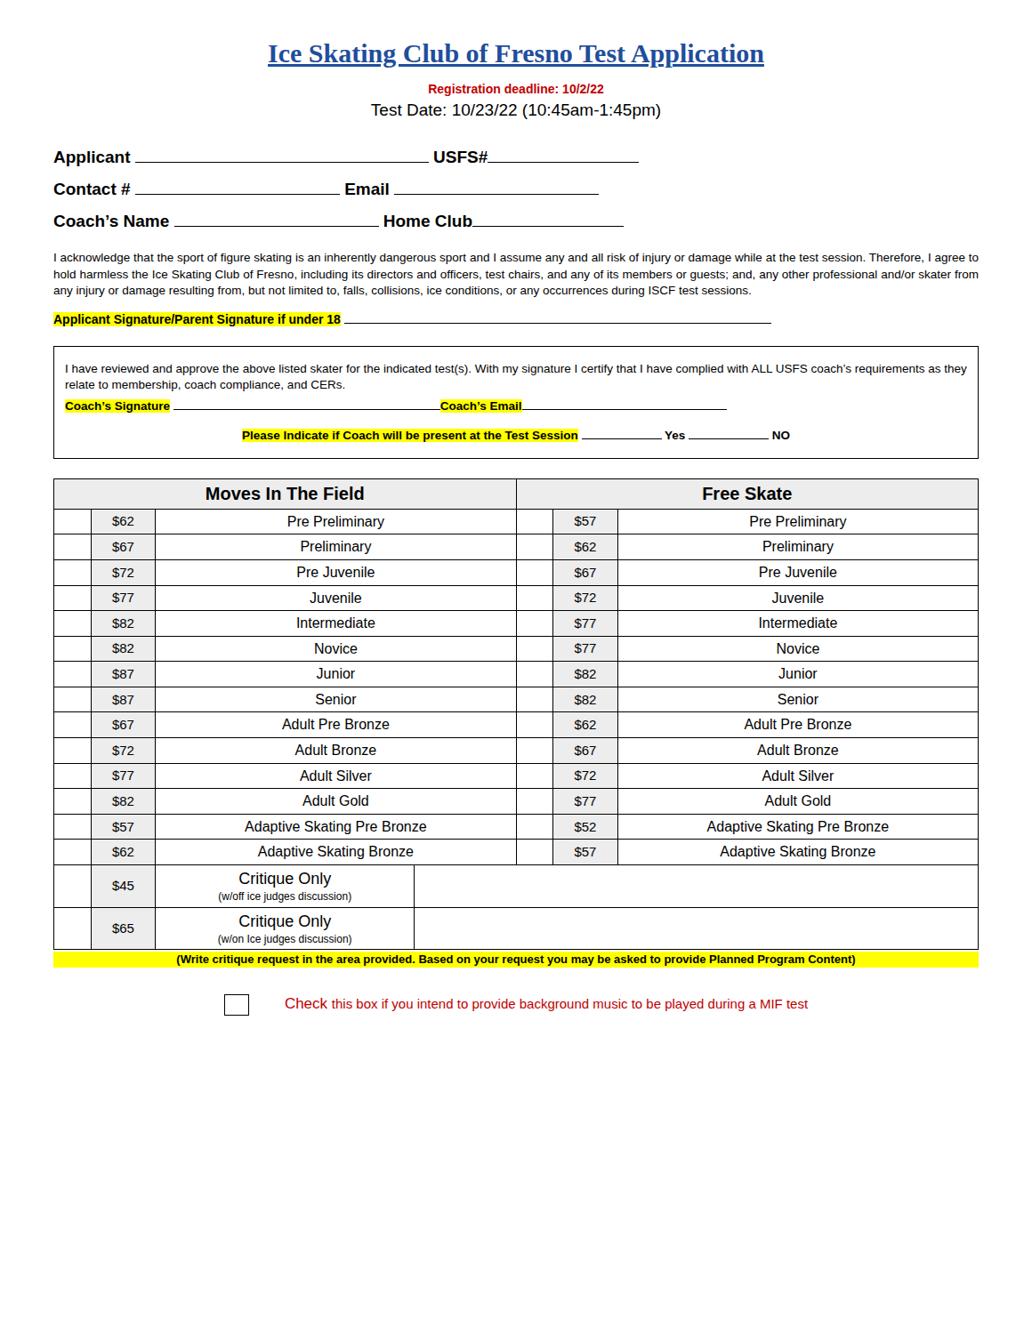Ice Skating Club of Fresno Test Application
Registration deadline: 10/2/22
Test Date: 10/23/22 (10:45am-1:45pm)
Applicant USFS#
Contact # Email
Coach’s Name Home Club
I acknowledge that the sport of figure skating is an inherently dangerous sport and I assume any and all risk of injury or damage while at the test session. Therefore, I agree to hold harmless the Ice Skating Club of Fresno, including its directors and officers, test chairs, and any of its members or guests; and, any other professional and/or skater from any injury or damage resulting from, but not limited to, falls, collisions, ice conditions, or any occurrences during ISCF test sessions.
Applicant Signature/Parent Signature if under 18
I have reviewed and approve the above listed skater for the indicated test(s). With my signature I certify that I have complied with ALL USFS coach’s requirements as they relate to membership, coach compliance, and CERs.
Coach’s Signature Coach’s Email
Please Indicate if Coach will be present at the Test Session Yes NO
| Moves In The Field | Free Skate |
| --- | --- |
| | $62 | Pre Preliminary | | $57 | Pre Preliminary |
| | $67 | Preliminary | | $62 | Preliminary |
| | $72 | Pre Juvenile | | $67 | Pre Juvenile |
| | $77 | Juvenile | | $72 | Juvenile |
| | $82 | Intermediate | | $77 | Intermediate |
| | $82 | Novice | | $77 | Novice |
| | $87 | Junior | | $82 | Junior |
| | $87 | Senior | | $82 | Senior |
| | $67 | Adult Pre Bronze | | $62 | Adult Pre Bronze |
| | $72 | Adult Bronze | | $67 | Adult Bronze |
| | $77 | Adult Silver | | $72 | Adult Silver |
| | $82 | Adult Gold | | $77 | Adult Gold |
| | $57 | Adaptive Skating Pre Bronze | | $52 | Adaptive Skating Pre Bronze |
| | $62 | Adaptive Skating Bronze | | $57 | Adaptive Skating Bronze |
| | $45 | Critique Only (w/off ice judges discussion) | |
| | $65 | Critique Only (w/on Ice judges discussion) | |
(Write critique request in the area provided. Based on your request you may be asked to provide Planned Program Content)
Check this box if you intend to provide background music to be played during a MIF test